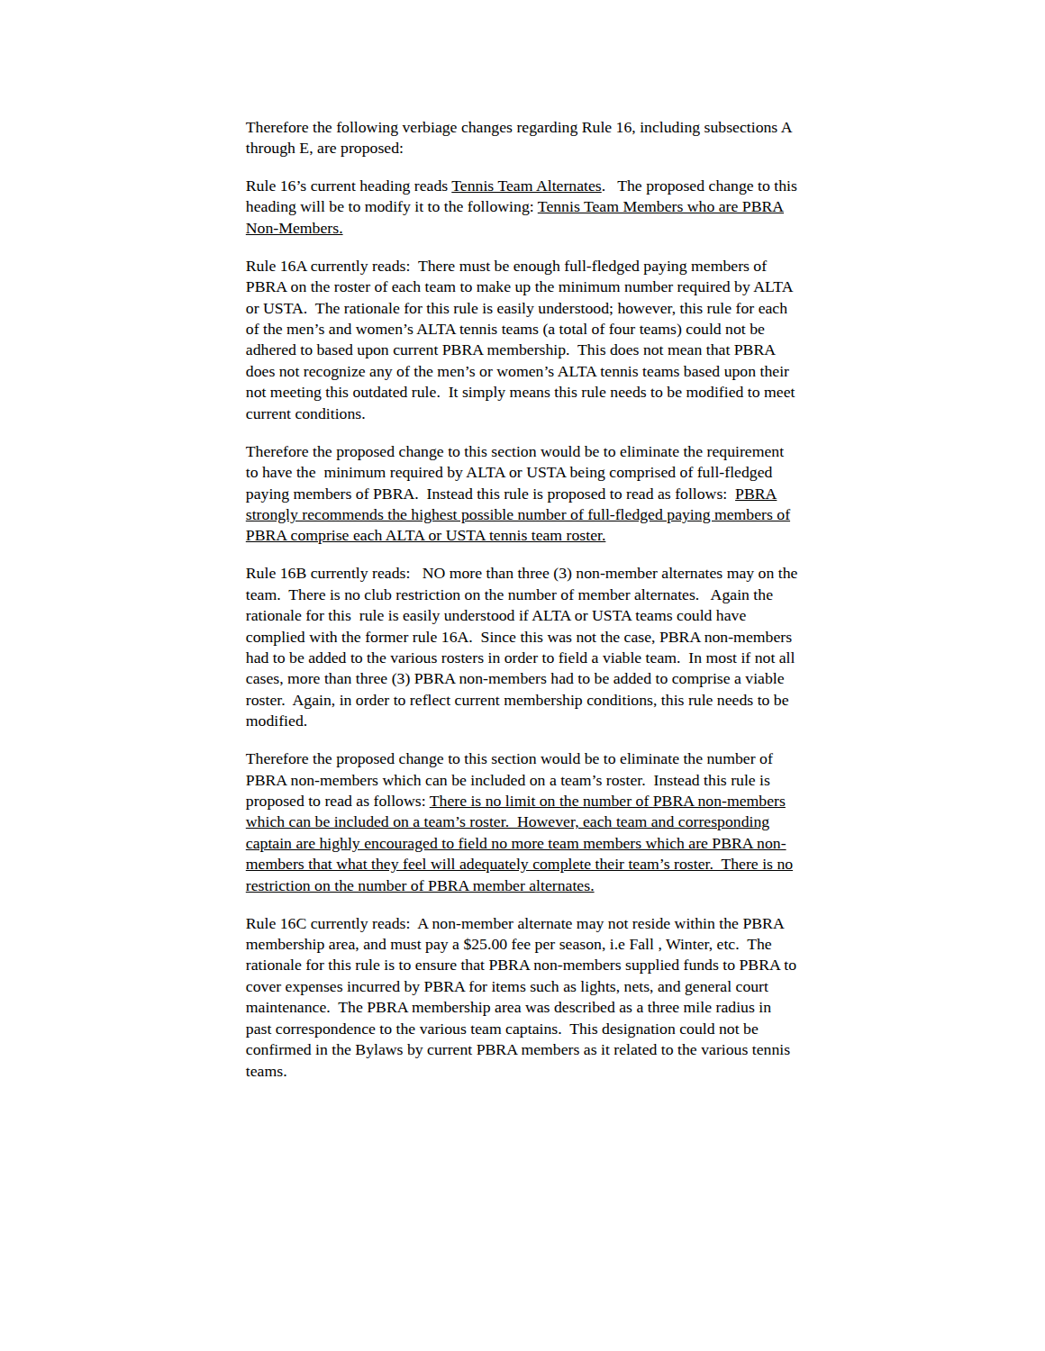Therefore the following verbiage changes regarding Rule 16, including subsections A through E, are proposed:
Rule 16’s current heading reads Tennis Team Alternates. The proposed change to this heading will be to modify it to the following: Tennis Team Members who are PBRA Non-Members.
Rule 16A currently reads: There must be enough full-fledged paying members of PBRA on the roster of each team to make up the minimum number required by ALTA or USTA. The rationale for this rule is easily understood; however, this rule for each of the men’s and women’s ALTA tennis teams (a total of four teams) could not be adhered to based upon current PBRA membership. This does not mean that PBRA does not recognize any of the men’s or women’s ALTA tennis teams based upon their not meeting this outdated rule. It simply means this rule needs to be modified to meet current conditions.
Therefore the proposed change to this section would be to eliminate the requirement to have the minimum required by ALTA or USTA being comprised of full-fledged paying members of PBRA. Instead this rule is proposed to read as follows: PBRA strongly recommends the highest possible number of full-fledged paying members of PBRA comprise each ALTA or USTA tennis team roster.
Rule 16B currently reads: NO more than three (3) non-member alternates may on the team. There is no club restriction on the number of member alternates. Again the rationale for this rule is easily understood if ALTA or USTA teams could have complied with the former rule 16A. Since this was not the case, PBRA non-members had to be added to the various rosters in order to field a viable team. In most if not all cases, more than three (3) PBRA non-members had to be added to comprise a viable roster. Again, in order to reflect current membership conditions, this rule needs to be modified.
Therefore the proposed change to this section would be to eliminate the number of PBRA non-members which can be included on a team’s roster. Instead this rule is proposed to read as follows: There is no limit on the number of PBRA non-members which can be included on a team’s roster. However, each team and corresponding captain are highly encouraged to field no more team members which are PBRA non-members that what they feel will adequately complete their team’s roster. There is no restriction on the number of PBRA member alternates.
Rule 16C currently reads: A non-member alternate may not reside within the PBRA membership area, and must pay a $25.00 fee per season, i.e Fall , Winter, etc. The rationale for this rule is to ensure that PBRA non-members supplied funds to PBRA to cover expenses incurred by PBRA for items such as lights, nets, and general court maintenance. The PBRA membership area was described as a three mile radius in past correspondence to the various team captains. This designation could not be confirmed in the Bylaws by current PBRA members as it related to the various tennis teams.